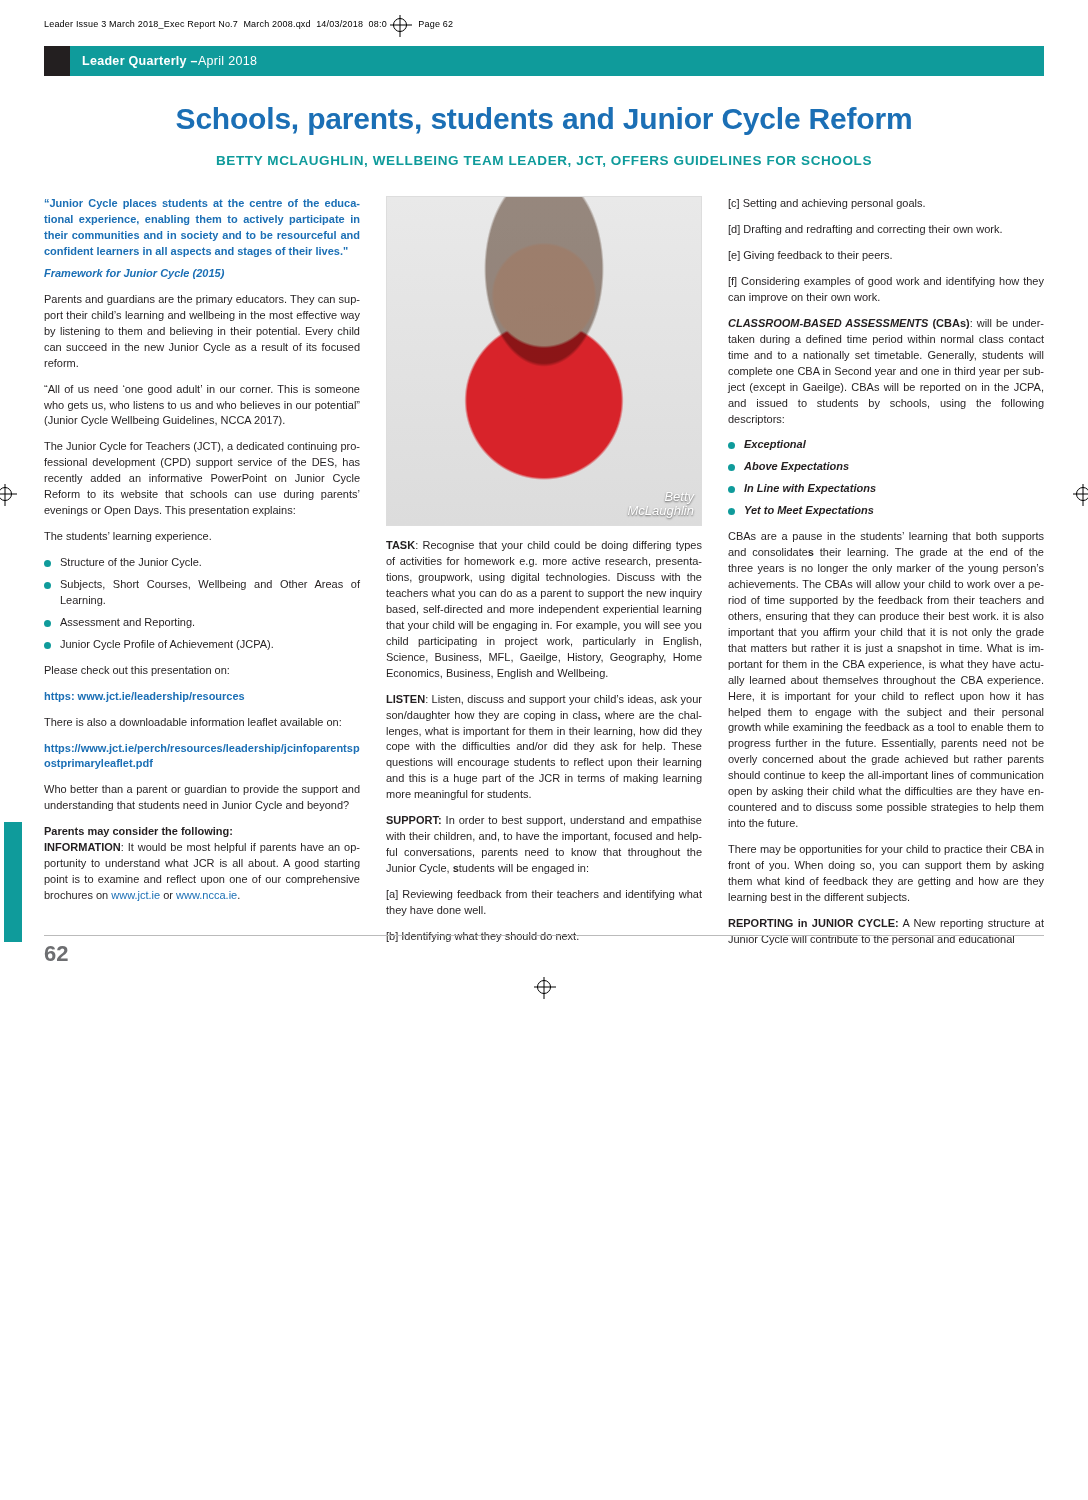Leader Issue 3 March 2018_Exec Report No.7 March 2008.qxd 14/03/2018 08:0 Page 62
Leader Quarterly – April 2018
Schools, parents, students and Junior Cycle Reform
Betty McLaughlin, Wellbeing Team Leader, JCT, offers guidelines for schools
“Junior Cycle places students at the centre of the educational experience, enabling them to actively participate in their communities and in society and to be resourceful and confident learners in all aspects and stages of their lives." Framework for Junior Cycle (2015)
Parents and guardians are the primary educators. They can support their child’s learning and wellbeing in the most effective way by listening to them and believing in their potential. Every child can succeed in the new Junior Cycle as a result of its focused reform.
“All of us need ‘one good adult’ in our corner. This is someone who gets us, who listens to us and who believes in our potential” (Junior Cycle Wellbeing Guidelines, NCCA 2017).
The Junior Cycle for Teachers (JCT), a dedicated continuing professional development (CPD) support service of the DES, has recently added an informative PowerPoint on Junior Cycle Reform to its website that schools can use during parents’ evenings or Open Days. This presentation explains:
The students’ learning experience.
Structure of the Junior Cycle.
Subjects, Short Courses, Wellbeing and Other Areas of Learning.
Assessment and Reporting.
Junior Cycle Profile of Achievement (JCPA).
Please check out this presentation on:
https: www.jct.ie/leadership/resources
There is also a downloadable information leaflet available on:
https://www.jct.ie/perch/resources/leadership/jcinfoparentspostprimaryleaflet.pdf
Who better than a parent or guardian to provide the support and understanding that students need in Junior Cycle and beyond?
Parents may consider the following:
INFORMATION: It would be most helpful if parents have an opportunity to understand what JCR is all about. A good starting point is to examine and reflect upon one of our comprehensive brochures on www.jct.ie or www.ncca.ie.
Betty
McLaughlin
TASK: Recognise that your child could be doing differing types of activities for homework e.g. more active research, presentations, groupwork, using digital technologies. Discuss with the teachers what you can do as a parent to support the new inquiry based, self-directed and more independent experiential learning that your child will be engaging in. For example, you will see you child participating in project work, particularly in English, Science, Business, MFL, Gaeilge, History, Geography, Home Economics, Business, English and Wellbeing.
LISTEN: Listen, discuss and support your child’s ideas, ask your son/daughter how they are coping in class, where are the challenges, what is important for them in their learning, how did they cope with the difficulties and/or did they ask for help. These questions will encourage students to reflect upon their learning and this is a huge part of the JCR in terms of making learning more meaningful for students.
SUPPORT: In order to best support, understand and empathise with their children, and, to have the important, focused and helpful conversations, parents need to know that throughout the Junior Cycle, students will be engaged in:
[a] Reviewing feedback from their teachers and identifying what they have done well.
[b] Identifying what they should do next.
[c] Setting and achieving personal goals.
[d] Drafting and redrafting and correcting their own work.
[e] Giving feedback to their peers.
[f] Considering examples of good work and identifying how they can improve on their own work.
CLASSROOM-BASED ASSESSMENTS (CBAs): will be undertaken during a defined time period within normal class contact time and to a nationally set timetable. Generally, students will complete one CBA in Second year and one in third year per subject (except in Gaeilge). CBAs will be reported on in the JCPA, and issued to students by schools, using the following descriptors:
Exceptional
Above Expectations
In Line with Expectations
Yet to Meet Expectations
CBAs are a pause in the students’ learning that both supports and consolidates their learning. The grade at the end of the three years is no longer the only marker of the young person’s achievements. The CBAs will allow your child to work over a period of time supported by the feedback from their teachers and others, ensuring that they can produce their best work. it is also important that you affirm your child that it is not only the grade that matters but rather it is just a snapshot in time. What is important for them in the CBA experience, is what they have actually learned about themselves throughout the CBA experience. Here, it is important for your child to reflect upon how it has helped them to engage with the subject and their personal growth while examining the feedback as a tool to enable them to progress further in the future. Essentially, parents need not be overly concerned about the grade achieved but rather parents should continue to keep the all-important lines of communication open by asking their child what the difficulties are they have encountered and to discuss some possible strategies to help them into the future.
There may be opportunities for your child to practice their CBA in front of you. When doing so, you can support them by asking them what kind of feedback they are getting and how are they learning best in the different subjects.
REPORTING in JUNIOR CYCLE: A New reporting structure at Junior Cycle will contribute to the personal and educational
62